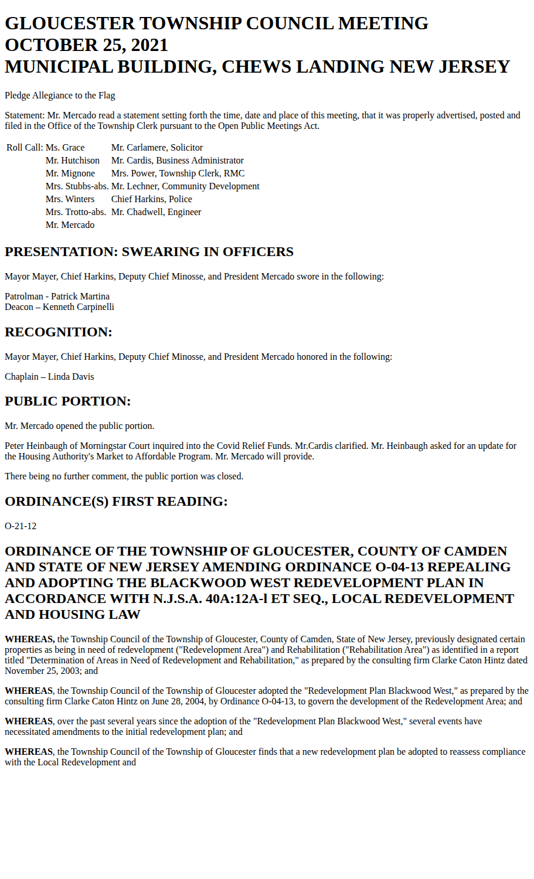GLOUCESTER TOWNSHIP COUNCIL MEETING
OCTOBER 25, 2021
MUNICIPAL BUILDING, CHEWS LANDING NEW JERSEY
Pledge Allegiance to the Flag
Statement: Mr. Mercado read a statement setting forth the time, date and place of this meeting, that it was properly advertised, posted and filed in the Office of the Township Clerk pursuant to the Open Public Meetings Act.
| Roll Call: | Ms. Grace | Mr. Carlamere, Solicitor |
| | Mr. Hutchison | Mr. Cardis, Business Administrator |
| | Mr. Mignone | Mrs. Power, Township Clerk, RMC |
| | Mrs. Stubbs-abs. | Mr. Lechner, Community Development |
| | Mrs. Winters | Chief Harkins, Police |
| | Mrs. Trotto-abs. | Mr. Chadwell, Engineer |
| | Mr. Mercado | |
PRESENTATION: SWEARING IN OFFICERS
Mayor Mayer, Chief Harkins, Deputy Chief Minosse, and President Mercado swore in the following:
Patrolman - Patrick Martina
Deacon – Kenneth Carpinelli
RECOGNITION:
Mayor Mayer, Chief Harkins, Deputy Chief Minosse, and President Mercado honored in the following:
Chaplain – Linda Davis
PUBLIC PORTION:
Mr. Mercado opened the public portion.
Peter Heinbaugh of Morningstar Court inquired into the Covid Relief Funds. Mr.Cardis clarified. Mr. Heinbaugh asked for an update for the Housing Authority's Market to Affordable Program. Mr. Mercado will provide.
There being no further comment, the public portion was closed.
ORDINANCE(S) FIRST READING:
O-21-12
ORDINANCE OF THE TOWNSHIP OF GLOUCESTER, COUNTY OF CAMDEN AND STATE OF NEW JERSEY AMENDING ORDINANCE O-04-13 REPEALING AND ADOPTING THE BLACKWOOD WEST REDEVELOPMENT PLAN IN ACCORDANCE WITH N.J.S.A. 40A:12A-l ET SEQ., LOCAL REDEVELOPMENT AND HOUSING LAW
WHEREAS, the Township Council of the Township of Gloucester, County of Camden, State of New Jersey, previously designated certain properties as being in need of redevelopment ("Redevelopment Area") and Rehabilitation ("Rehabilitation Area") as identified in a report titled "Determination of Areas in Need of Redevelopment and Rehabilitation," as prepared by the consulting firm Clarke Caton Hintz dated November 25, 2003; and
WHEREAS, the Township Council of the Township of Gloucester adopted the "Redevelopment Plan Blackwood West," as prepared by the consulting firm Clarke Caton Hintz on June 28, 2004, by Ordinance O-04-13, to govern the development of the Redevelopment Area; and
WHEREAS, over the past several years since the adoption of the "Redevelopment Plan Blackwood West," several events have necessitated amendments to the initial redevelopment plan; and
WHEREAS, the Township Council of the Township of Gloucester finds that a new redevelopment plan be adopted to reassess compliance with the Local Redevelopment and